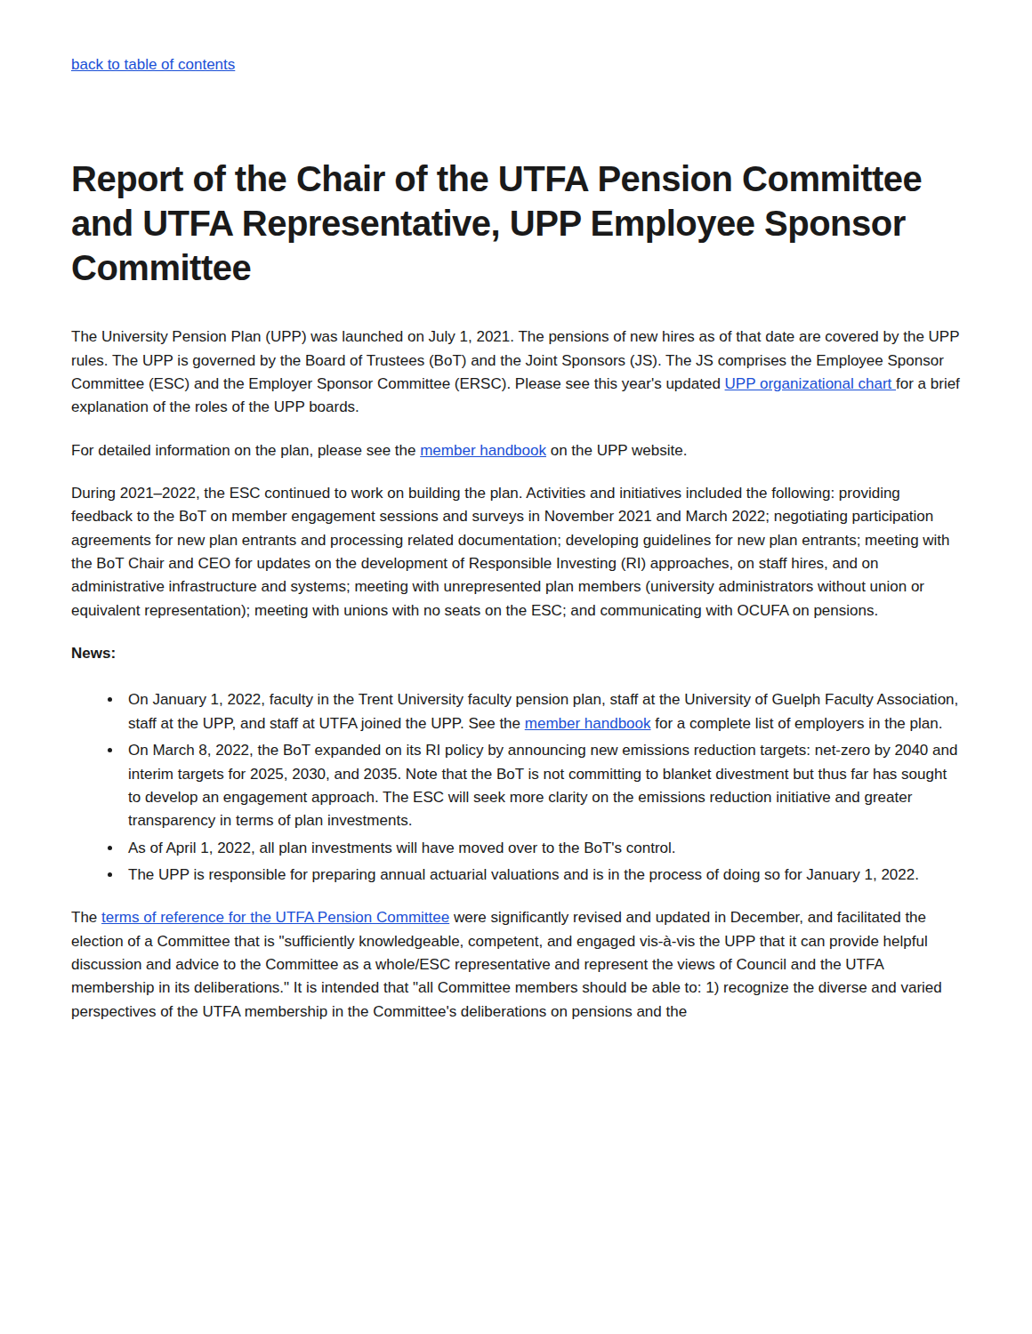back to table of contents
Report of the Chair of the UTFA Pension Committee and UTFA Representative, UPP Employee Sponsor Committee
The University Pension Plan (UPP) was launched on July 1, 2021. The pensions of new hires as of that date are covered by the UPP rules. The UPP is governed by the Board of Trustees (BoT) and the Joint Sponsors (JS). The JS comprises the Employee Sponsor Committee (ESC) and the Employer Sponsor Committee (ERSC). Please see this year's updated UPP organizational chart for a brief explanation of the roles of the UPP boards.
For detailed information on the plan, please see the member handbook on the UPP website.
During 2021–2022, the ESC continued to work on building the plan. Activities and initiatives included the following: providing feedback to the BoT on member engagement sessions and surveys in November 2021 and March 2022; negotiating participation agreements for new plan entrants and processing related documentation; developing guidelines for new plan entrants; meeting with the BoT Chair and CEO for updates on the development of Responsible Investing (RI) approaches, on staff hires, and on administrative infrastructure and systems; meeting with unrepresented plan members (university administrators without union or equivalent representation); meeting with unions with no seats on the ESC; and communicating with OCUFA on pensions.
News:
On January 1, 2022, faculty in the Trent University faculty pension plan, staff at the University of Guelph Faculty Association, staff at the UPP, and staff at UTFA joined the UPP. See the member handbook for a complete list of employers in the plan.
On March 8, 2022, the BoT expanded on its RI policy by announcing new emissions reduction targets: net-zero by 2040 and interim targets for 2025, 2030, and 2035. Note that the BoT is not committing to blanket divestment but thus far has sought to develop an engagement approach. The ESC will seek more clarity on the emissions reduction initiative and greater transparency in terms of plan investments.
As of April 1, 2022, all plan investments will have moved over to the BoT's control.
The UPP is responsible for preparing annual actuarial valuations and is in the process of doing so for January 1, 2022.
The terms of reference for the UTFA Pension Committee were significantly revised and updated in December, and facilitated the election of a Committee that is "sufficiently knowledgeable, competent, and engaged vis-à-vis the UPP that it can provide helpful discussion and advice to the Committee as a whole/ESC representative and represent the views of Council and the UTFA membership in its deliberations." It is intended that "all Committee members should be able to: 1) recognize the diverse and varied perspectives of the UTFA membership in the Committee's deliberations on pensions and the